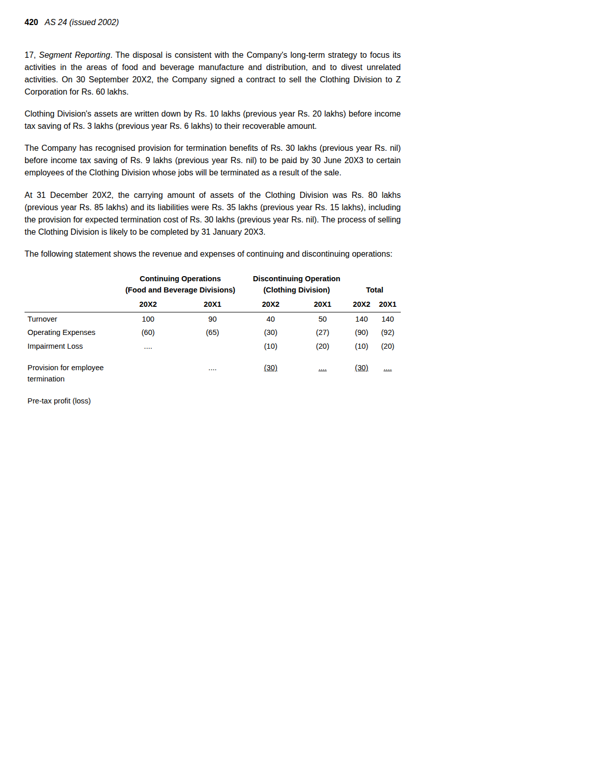420 AS 24 (issued 2002)
17, Segment Reporting. The disposal is consistent with the Company's long-term strategy to focus its activities in the areas of food and beverage manufacture and distribution, and to divest unrelated activities. On 30 September 20X2, the Company signed a contract to sell the Clothing Division to Z Corporation for Rs. 60 lakhs.
Clothing Division's assets are written down by Rs. 10 lakhs (previous year Rs. 20 lakhs) before income tax saving of Rs. 3 lakhs (previous year Rs. 6 lakhs) to their recoverable amount.
The Company has recognised provision for termination benefits of Rs. 30 lakhs (previous year Rs. nil) before income tax saving of Rs. 9 lakhs (previous year Rs. nil) to be paid by 30 June 20X3 to certain employees of the Clothing Division whose jobs will be terminated as a result of the sale.
At 31 December 20X2, the carrying amount of assets of the Clothing Division was Rs. 80 lakhs (previous year Rs. 85 lakhs) and its liabilities were Rs. 35 lakhs (previous year Rs. 15 lakhs), including the provision for expected termination cost of Rs. 30 lakhs (previous year Rs. nil). The process of selling the Clothing Division is likely to be completed by 31 January 20X3.
The following statement shows the revenue and expenses of continuing and discontinuing operations:
| | Continuing Operations (Food and Beverage Divisions) | Discontinuing Operation (Clothing Division) | Total |
| --- | --- | --- | --- |
| | 20X2 | 20X1 | 20X2 | 20X1 | 20X2 | 20X1 |
| Turnover | 100 | 90 | 40 | 50 | 140 | 140 |
| Operating Expenses | (60) | (65) | (30) | (27) | (90) | (92) |
| Impairment Loss | .... | | (10) | (20) | (10) | (20) |
| Provision for employee termination | | .... | (30) | .... | (30) | .... |
| Pre-tax profit (loss) | | | | | | |